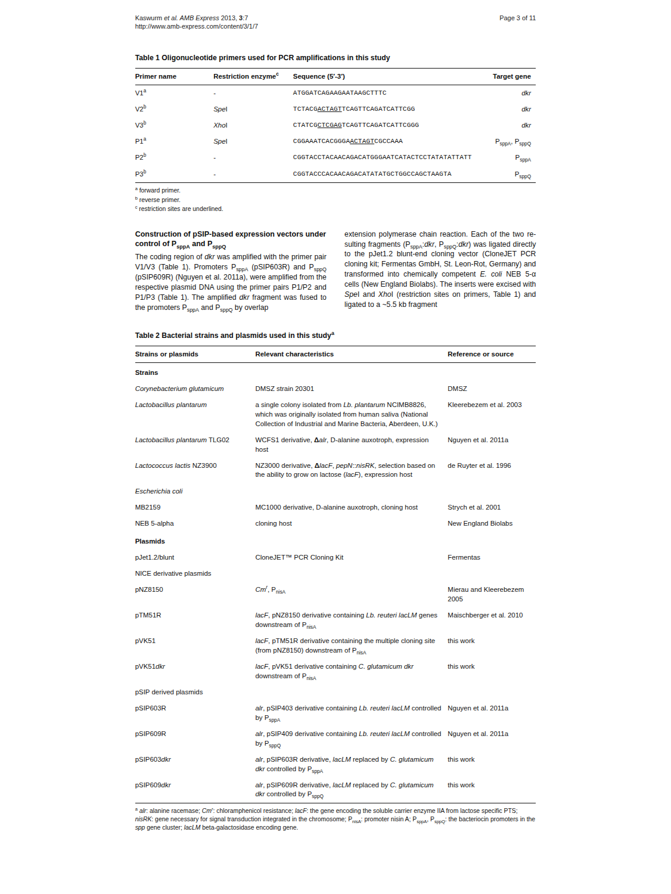Kaswurm et al. AMB Express 2013, 3:7
http://www.amb-express.com/content/3/1/7
Page 3 of 11
Table 1 Oligonucleotide primers used for PCR amplifications in this study
| Primer name | Restriction enzyme c | Sequence (5′-3′) | Target gene |
| --- | --- | --- | --- |
| V1 a | - | ATGGATCAGAAGAATAAGCTTTC | dkr |
| V2 b | Spe I | TCTACG ACTAGT TCAGTTCAGATCATTCGG | dkr |
| V3 b | Xho I | CTATCG CTCGAG TCAGTTCAGATCATTCGGG | dkr |
| P1 a | Spe I | CGGAAATCACGGGA ACTAGT CGCCAAA | P sppA , P sppQ |
| P2 b | - | CGGTACCTACAACAGACATGGGAATCATACTCCTATATATTATT | P sppA |
| P3 b | - | CGGTACCCACAACAGACATATATGCTGGCCAGCTAAGTA | P sppQ |
a forward primer.
b reverse primer.
c restriction sites are underlined.
Construction of pSIP-based expression vectors under control of PsppA and PsppQ
The coding region of dkr was amplified with the primer pair V1/V3 (Table 1). Promoters PsppA (pSIP603R) and PsppQ (pSIP609R) (Nguyen et al. 2011a), were amplified from the respective plasmid DNA using the primer pairs P1/P2 and P1/P3 (Table 1). The amplified dkr fragment was fused to the promoters PsppA and PsppQ by overlap
extension polymerase chain reaction. Each of the two resulting fragments (PsppA:dkr, PsppQ:dkr) was ligated directly to the pJet1.2 blunt-end cloning vector (CloneJET PCR cloning kit; Fermentas GmbH, St. Leon-Rot, Germany) and transformed into chemically competent E. coli NEB 5-α cells (New England Biolabs). The inserts were excised with Spe I and Xho I (restriction sites on primers, Table 1) and ligated to a ~5.5 kb fragment
Table 2 Bacterial strains and plasmids used in this studya
| Strains or plasmids | Relevant characteristics | Reference or source |
| --- | --- | --- |
| Strains |
| Corynebacterium glutamicum | DMSZ strain 20301 | DMSZ |
| Lactobacillus plantarum | a single colony isolated from Lb. plantarum NCIMB8826, which was originally isolated from human saliva (National Collection of Industrial and Marine Bacteria, Aberdeen, U.K.) | Kleerebezem et al. 2003 |
| Lactobacillus plantarum TLG02 | WCFS1 derivative, Δ alr , D-alanine auxotroph, expression host | Nguyen et al. 2011a |
| Lactococcus lactis NZ3900 | NZ3000 derivative, Δ lacF , pepN :: nisRK , selection based on the ability to grow on lactose ( lacF ), expression host | de Ruyter et al. 1996 |
| Escherichia coli | | |
| MB2159 | MC1000 derivative, D-alanine auxotroph, cloning host | Strych et al. 2001 |
| NEB 5-alpha | cloning host | New England Biolabs |
| Plasmids |
| pJet1.2/blunt | CloneJET™ PCR Cloning Kit | Fermentas |
| NICE derivative plasmids | | |
| pNZ8150 | Cm r , P nisA | Mierau and Kleerebezem 2005 |
| pTM51R | lacF , pNZ8150 derivative containing Lb. reuteri lacLM genes downstream of P nisA | Maischberger et al. 2010 |
| pVK51 | lacF , pTM51R derivative containing the multiple cloning site (from pNZ8150) downstream of P nisA | this work |
| pVK51 dkr | lacF , pVK51 derivative containing C. glutamicum dkr downstream of P nisA | this work |
| pSIP derived plasmids | | |
| pSIP603R | alr , pSIP403 derivative containing Lb. reuteri lacLM controlled by P sppA | Nguyen et al. 2011a |
| pSIP609R | alr , pSIP409 derivative containing Lb. reuteri lacLM controlled by P sppQ | Nguyen et al. 2011a |
| pSIP603 dkr | alr , pSIP603R derivative, lacLM replaced by C. glutamicum dkr controlled by P sppA | this work |
| pSIP609 dkr | alr , pSIP609R derivative, lacLM replaced by C. glutamicum dkr controlled by P sppQ | this work |
a alr: alanine racemase; Cmr: chloramphenicol resistance; lacF: the gene encoding the soluble carrier enzyme IIA from lactose specific PTS; nisRK: gene necessary for signal transduction integrated in the chromosome; PnisA: promoter nisin A; PsppA, PsppQ: the bacteriocin promoters in the spp gene cluster; lacLM beta-galactosidase encoding gene.